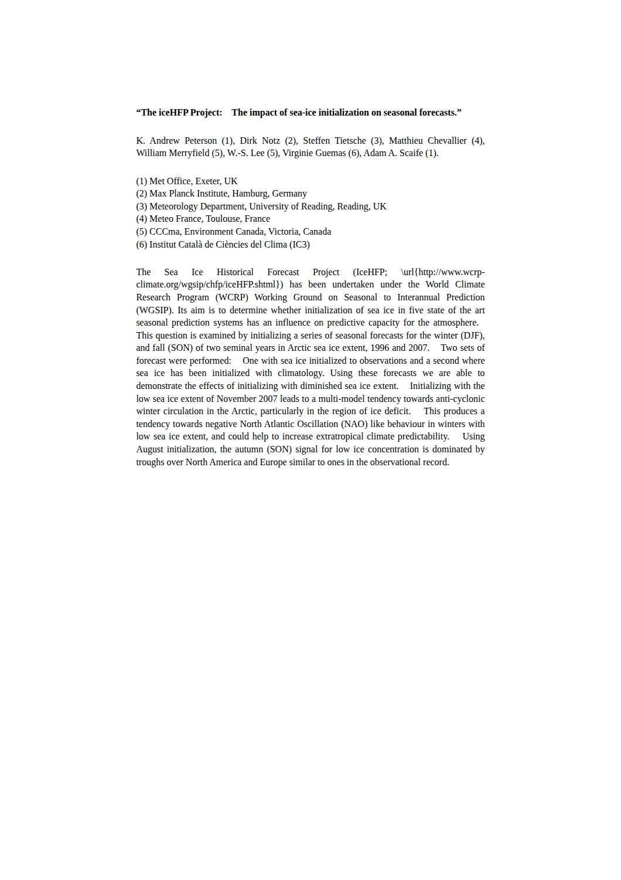“The iceHFP Project: The impact of sea-ice initialization on seasonal forecasts.”
K. Andrew Peterson (1), Dirk Notz (2), Steffen Tietsche (3), Matthieu Chevallier (4), William Merryfield (5), W.-S. Lee (5), Virginie Guemas (6), Adam A. Scaife (1).
(1) Met Office, Exeter, UK (2) Max Planck Institute, Hamburg, Germany (3) Meteorology Department, University of Reading, Reading, UK (4) Meteo France, Toulouse, France (5) CCCma, Environment Canada, Victoria, Canada (6) Institut Català de Ciències del Clima (IC3)
The Sea Ice Historical Forecast Project (IceHFP; \url{http://www.wcrp-climate.org/wgsip/chfp/iceHFP.shtml}) has been undertaken under the World Climate Research Program (WCRP) Working Ground on Seasonal to Interannual Prediction (WGSIP). Its aim is to determine whether initialization of sea ice in five state of the art seasonal prediction systems has an influence on predictive capacity for the atmosphere. This question is examined by initializing a series of seasonal forecasts for the winter (DJF), and fall (SON) of two seminal years in Arctic sea ice extent, 1996 and 2007. Two sets of forecast were performed: One with sea ice initialized to observations and a second where sea ice has been initialized with climatology. Using these forecasts we are able to demonstrate the effects of initializing with diminished sea ice extent. Initializing with the low sea ice extent of November 2007 leads to a multi-model tendency towards anti-cyclonic winter circulation in the Arctic, particularly in the region of ice deficit. This produces a tendency towards negative North Atlantic Oscillation (NAO) like behaviour in winters with low sea ice extent, and could help to increase extratropical climate predictability. Using August initialization, the autumn (SON) signal for low ice concentration is dominated by troughs over North America and Europe similar to ones in the observational record.